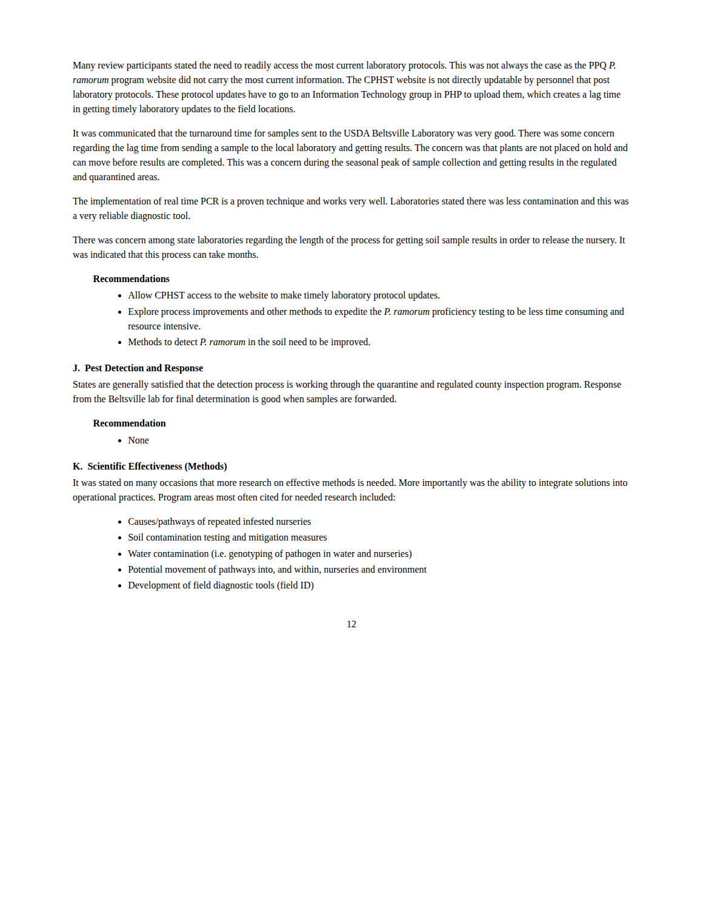Many review participants stated the need to readily access the most current laboratory protocols. This was not always the case as the PPQ P. ramorum program website did not carry the most current information. The CPHST website is not directly updatable by personnel that post laboratory protocols. These protocol updates have to go to an Information Technology group in PHP to upload them, which creates a lag time in getting timely laboratory updates to the field locations.
It was communicated that the turnaround time for samples sent to the USDA Beltsville Laboratory was very good. There was some concern regarding the lag time from sending a sample to the local laboratory and getting results. The concern was that plants are not placed on hold and can move before results are completed. This was a concern during the seasonal peak of sample collection and getting results in the regulated and quarantined areas.
The implementation of real time PCR is a proven technique and works very well. Laboratories stated there was less contamination and this was a very reliable diagnostic tool.
There was concern among state laboratories regarding the length of the process for getting soil sample results in order to release the nursery. It was indicated that this process can take months.
Recommendations
Allow CPHST access to the website to make timely laboratory protocol updates.
Explore process improvements and other methods to expedite the P. ramorum proficiency testing to be less time consuming and resource intensive.
Methods to detect P. ramorum in the soil need to be improved.
J. Pest Detection and Response
States are generally satisfied that the detection process is working through the quarantine and regulated county inspection program. Response from the Beltsville lab for final determination is good when samples are forwarded.
Recommendation
None
K. Scientific Effectiveness (Methods)
It was stated on many occasions that more research on effective methods is needed. More importantly was the ability to integrate solutions into operational practices. Program areas most often cited for needed research included:
Causes/pathways of repeated infested nurseries
Soil contamination testing and mitigation measures
Water contamination (i.e. genotyping of pathogen in water and nurseries)
Potential movement of pathways into, and within, nurseries and environment
Development of field diagnostic tools (field ID)
12